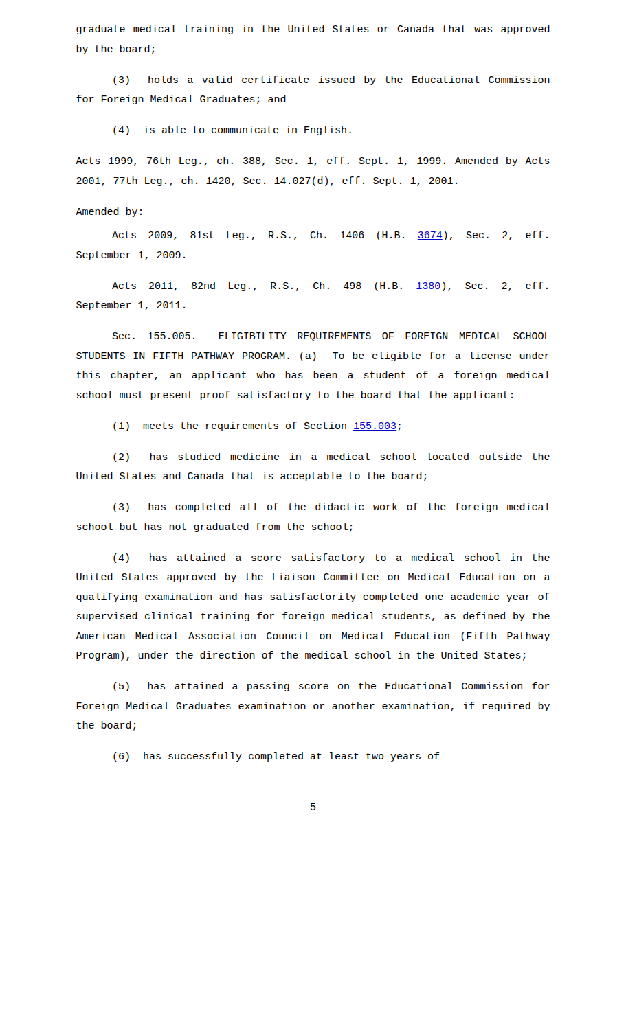graduate medical training in the United States or Canada that was approved by the board;
(3) holds a valid certificate issued by the Educational Commission for Foreign Medical Graduates; and
(4) is able to communicate in English.
Acts 1999, 76th Leg., ch. 388, Sec. 1, eff. Sept. 1, 1999. Amended by Acts 2001, 77th Leg., ch. 1420, Sec. 14.027(d), eff. Sept. 1, 2001.
Amended by:
Acts 2009, 81st Leg., R.S., Ch. 1406 (H.B. 3674), Sec. 2, eff. September 1, 2009.
Acts 2011, 82nd Leg., R.S., Ch. 498 (H.B. 1380), Sec. 2, eff. September 1, 2011.
Sec. 155.005. ELIGIBILITY REQUIREMENTS OF FOREIGN MEDICAL SCHOOL STUDENTS IN FIFTH PATHWAY PROGRAM. (a) To be eligible for a license under this chapter, an applicant who has been a student of a foreign medical school must present proof satisfactory to the board that the applicant:
(1) meets the requirements of Section 155.003;
(2) has studied medicine in a medical school located outside the United States and Canada that is acceptable to the board;
(3) has completed all of the didactic work of the foreign medical school but has not graduated from the school;
(4) has attained a score satisfactory to a medical school in the United States approved by the Liaison Committee on Medical Education on a qualifying examination and has satisfactorily completed one academic year of supervised clinical training for foreign medical students, as defined by the American Medical Association Council on Medical Education (Fifth Pathway Program), under the direction of the medical school in the United States;
(5) has attained a passing score on the Educational Commission for Foreign Medical Graduates examination or another examination, if required by the board;
(6) has successfully completed at least two years of
5